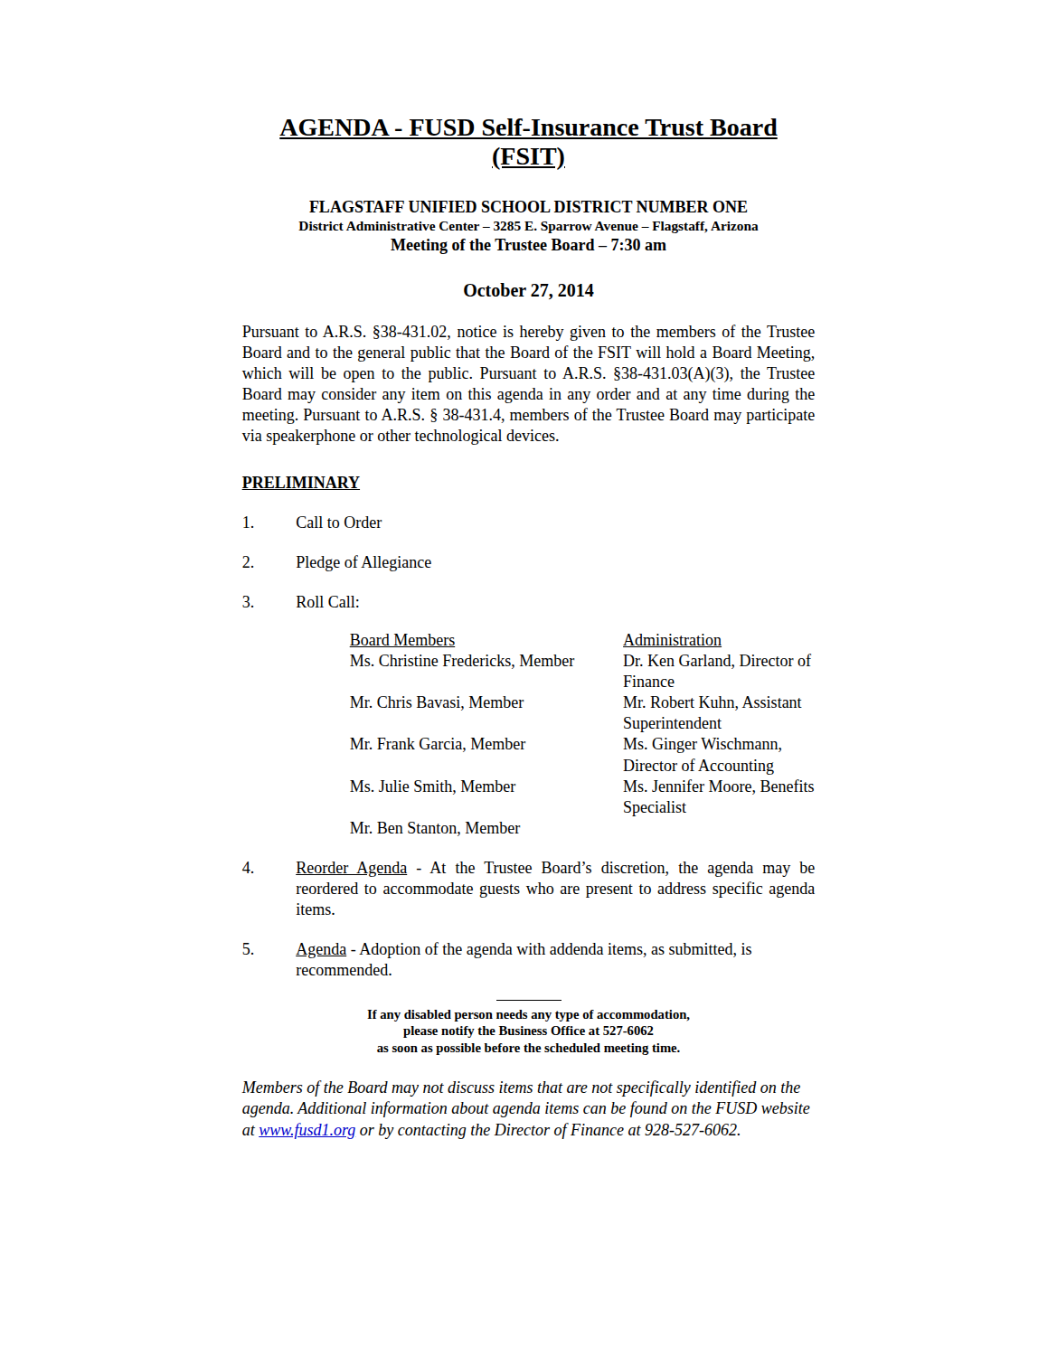AGENDA - FUSD Self-Insurance Trust Board (FSIT)
FLAGSTAFF UNIFIED SCHOOL DISTRICT NUMBER ONE
District Administrative Center – 3285 E. Sparrow Avenue – Flagstaff, Arizona
Meeting of the Trustee Board – 7:30 am
October 27, 2014
Pursuant to A.R.S. §38-431.02, notice is hereby given to the members of the Trustee Board and to the general public that the Board of the FSIT will hold a Board Meeting, which will be open to the public. Pursuant to A.R.S. §38-431.03(A)(3), the Trustee Board may consider any item on this agenda in any order and at any time during the meeting. Pursuant to A.R.S. § 38-431.4, members of the Trustee Board may participate via speakerphone or other technological devices.
PRELIMINARY
1. Call to Order
2. Pledge of Allegiance
3. Roll Call:
| Board Members | Administration |
| Ms. Christine Fredericks, Member | Dr. Ken Garland, Director of Finance |
| Mr. Chris Bavasi, Member | Mr. Robert Kuhn, Assistant Superintendent |
| Mr. Frank Garcia, Member | Ms. Ginger Wischmann, Director of Accounting |
| Ms. Julie Smith, Member | Ms. Jennifer Moore, Benefits Specialist |
| Mr. Ben Stanton, Member | |
4. Reorder Agenda - At the Trustee Board’s discretion, the agenda may be reordered to accommodate guests who are present to address specific agenda items.
5. Agenda - Adoption of the agenda with addenda items, as submitted, is recommended.
If any disabled person needs any type of accommodation,
please notify the Business Office at 527-6062
as soon as possible before the scheduled meeting time.
Members of the Board may not discuss items that are not specifically identified on the agenda. Additional information about agenda items can be found on the FUSD website at www.fusd1.org or by contacting the Director of Finance at 928-527-6062.